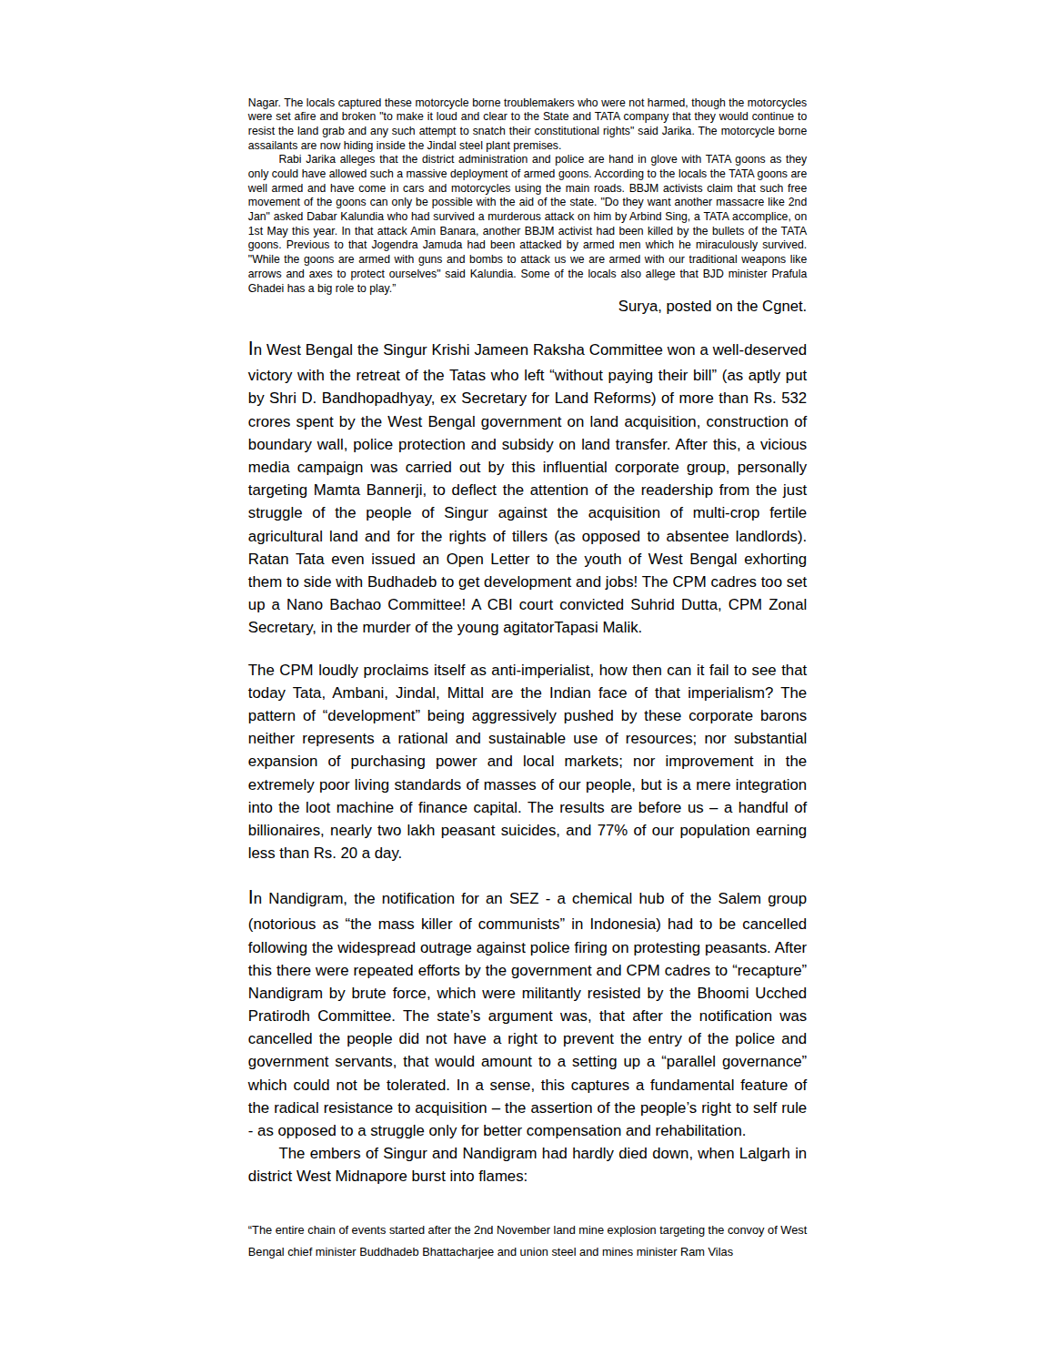Nagar. The locals captured these motorcycle borne troublemakers who were not harmed, though the motorcycles were set afire and broken "to make it loud and clear to the State and TATA company that they would continue to resist the land grab and any such attempt to snatch their constitutional rights" said Jarika. The motorcycle borne assailants are now hiding inside the Jindal steel plant premises.
Rabi Jarika alleges that the district administration and police are hand in glove with TATA goons as they only could have allowed such a massive deployment of armed goons. According to the locals the TATA goons are well armed and have come in cars and motorcycles using the main roads. BBJM activists claim that such free movement of the goons can only be possible with the aid of the state. "Do they want another massacre like 2nd Jan" asked Dabar Kalundia who had survived a murderous attack on him by Arbind Sing, a TATA accomplice, on 1st May this year. In that attack Amin Banara, another BBJM activist had been killed by the bullets of the TATA goons. Previous to that Jogendra Jamuda had been attacked by armed men which he miraculously survived. "While the goons are armed with guns and bombs to attack us we are armed with our traditional weapons like arrows and axes to protect ourselves" said Kalundia. Some of the locals also allege that BJD minister Prafula Ghadei has a big role to play.”
Surya, posted on the Cgnet.
In West Bengal the Singur Krishi Jameen Raksha Committee won a well-deserved victory with the retreat of the Tatas who left “without paying their bill” (as aptly put by Shri D. Bandhopadhyay, ex Secretary for Land Reforms) of more than Rs. 532 crores spent by the West Bengal government on land acquisition, construction of boundary wall, police protection and subsidy on land transfer. After this, a vicious media campaign was carried out by this influential corporate group, personally targeting Mamta Bannerji, to deflect the attention of the readership from the just struggle of the people of Singur against the acquisition of multi-crop fertile agricultural land and for the rights of tillers (as opposed to absentee landlords). Ratan Tata even issued an Open Letter to the youth of West Bengal exhorting them to side with Budhadeb to get development and jobs! The CPM cadres too set up a Nano Bachao Committee! A CBI court convicted Suhrid Dutta, CPM Zonal Secretary, in the murder of the young agitatorTapasi Malik.
The CPM loudly proclaims itself as anti-imperialist, how then can it fail to see that today Tata, Ambani, Jindal, Mittal are the Indian face of that imperialism? The pattern of “development” being aggressively pushed by these corporate barons neither represents a rational and sustainable use of resources; nor substantial expansion of purchasing power and local markets; nor improvement in the extremely poor living standards of masses of our people, but is a mere integration into the loot machine of finance capital. The results are before us – a handful of billionaires, nearly two lakh peasant suicides, and 77% of our population earning less than Rs. 20 a day.
In Nandigram, the notification for an SEZ - a chemical hub of the Salem group (notorious as “the mass killer of communists” in Indonesia) had to be cancelled following the widespread outrage against police firing on protesting peasants. After this there were repeated efforts by the government and CPM cadres to “recapture” Nandigram by brute force, which were militantly resisted by the Bhoomi Ucched Pratirodh Committee. The state’s argument was, that after the notification was cancelled the people did not have a right to prevent the entry of the police and government servants, that would amount to a setting up a “parallel governance” which could not be tolerated. In a sense, this captures a fundamental feature of the radical resistance to acquisition – the assertion of the people’s right to self rule - as opposed to a struggle only for better compensation and rehabilitation.
The embers of Singur and Nandigram had hardly died down, when Lalgarh in district West Midnapore burst into flames:
“The entire chain of events started after the 2nd November land mine explosion targeting the convoy of West Bengal chief minister Buddhadeb Bhattacharjee and union steel and mines minister Ram Vilas